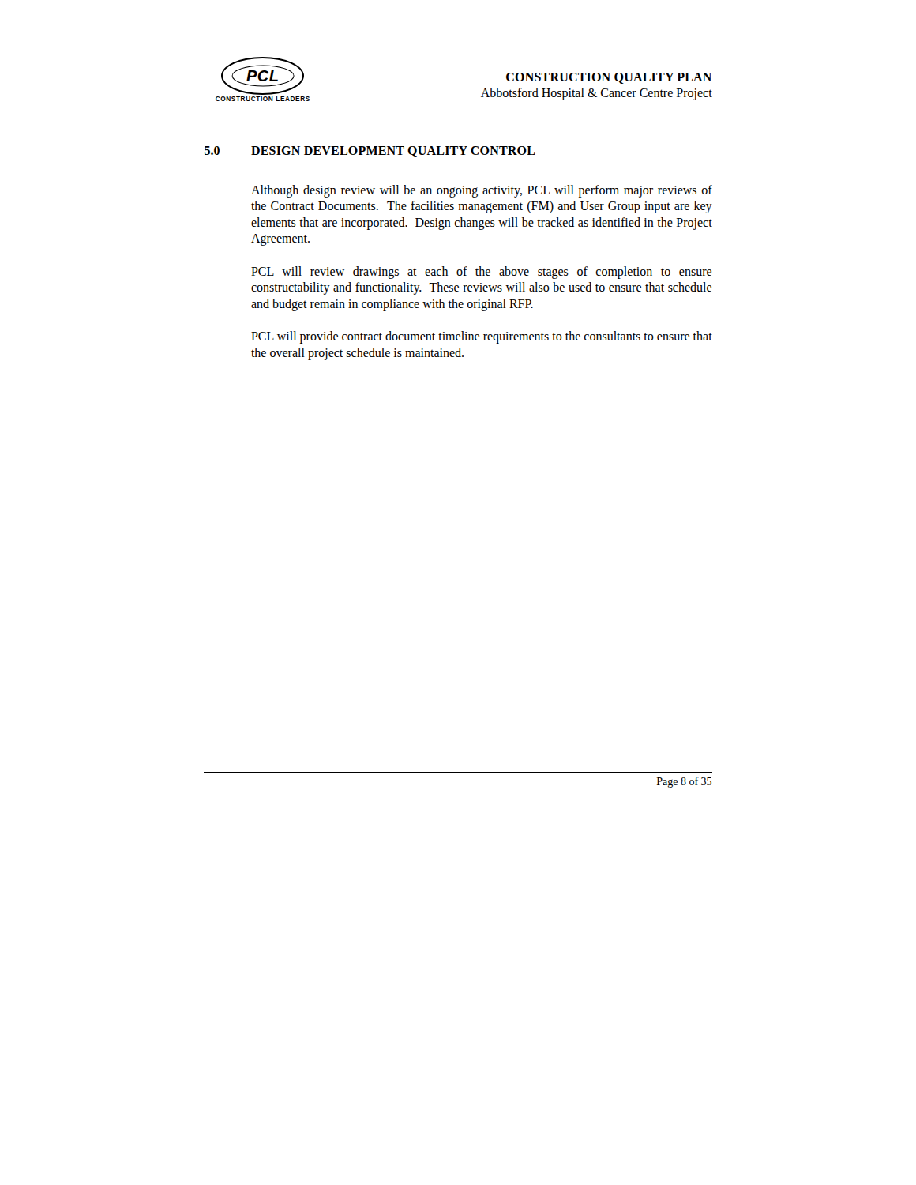PCL
CONSTRUCTION LEADERS
CONSTRUCTION QUALITY PLAN
Abbotsford Hospital & Cancer Centre Project
5.0 DESIGN DEVELOPMENT QUALITY CONTROL
Although design review will be an ongoing activity, PCL will perform major reviews of the Contract Documents. The facilities management (FM) and User Group input are key elements that are incorporated. Design changes will be tracked as identified in the Project Agreement.
PCL will review drawings at each of the above stages of completion to ensure constructability and functionality. These reviews will also be used to ensure that schedule and budget remain in compliance with the original RFP.
PCL will provide contract document timeline requirements to the consultants to ensure that the overall project schedule is maintained.
Page 8 of 35